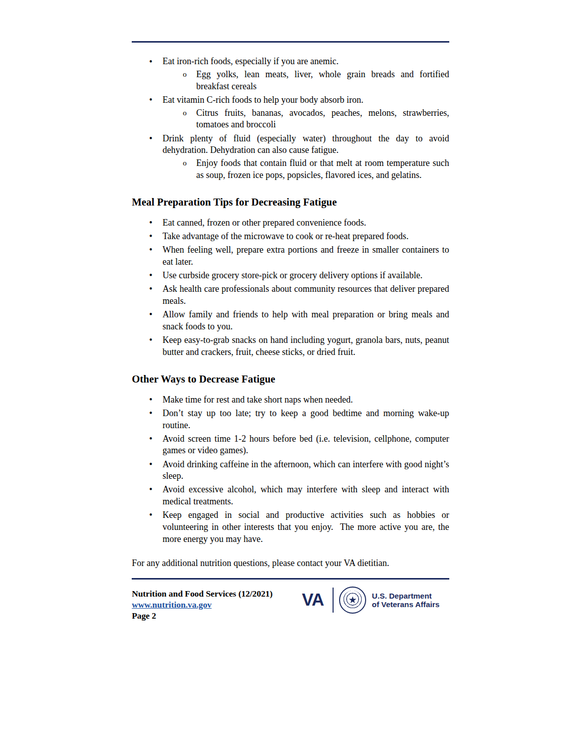Eat iron-rich foods, especially if you are anemic.
Egg yolks, lean meats, liver, whole grain breads and fortified breakfast cereals
Eat vitamin C-rich foods to help your body absorb iron.
Citrus fruits, bananas, avocados, peaches, melons, strawberries, tomatoes and broccoli
Drink plenty of fluid (especially water) throughout the day to avoid dehydration. Dehydration can also cause fatigue.
Enjoy foods that contain fluid or that melt at room temperature such as soup, frozen ice pops, popsicles, flavored ices, and gelatins.
Meal Preparation Tips for Decreasing Fatigue
Eat canned, frozen or other prepared convenience foods.
Take advantage of the microwave to cook or re-heat prepared foods.
When feeling well, prepare extra portions and freeze in smaller containers to eat later.
Use curbside grocery store-pick or grocery delivery options if available.
Ask health care professionals about community resources that deliver prepared meals.
Allow family and friends to help with meal preparation or bring meals and snack foods to you.
Keep easy-to-grab snacks on hand including yogurt, granola bars, nuts, peanut butter and crackers, fruit, cheese sticks, or dried fruit.
Other Ways to Decrease Fatigue
Make time for rest and take short naps when needed.
Don’t stay up too late; try to keep a good bedtime and morning wake-up routine.
Avoid screen time 1-2 hours before bed (i.e. television, cellphone, computer games or video games).
Avoid drinking caffeine in the afternoon, which can interfere with good night’s sleep.
Avoid excessive alcohol, which may interfere with sleep and interact with medical treatments.
Keep engaged in social and productive activities such as hobbies or volunteering in other interests that you enjoy. The more active you are, the more energy you may have.
For any additional nutrition questions, please contact your VA dietitian.
Nutrition and Food Services (12/2021)
www.nutrition.va.gov
Page 2
VA
U.S. Department
of Veterans Affairs